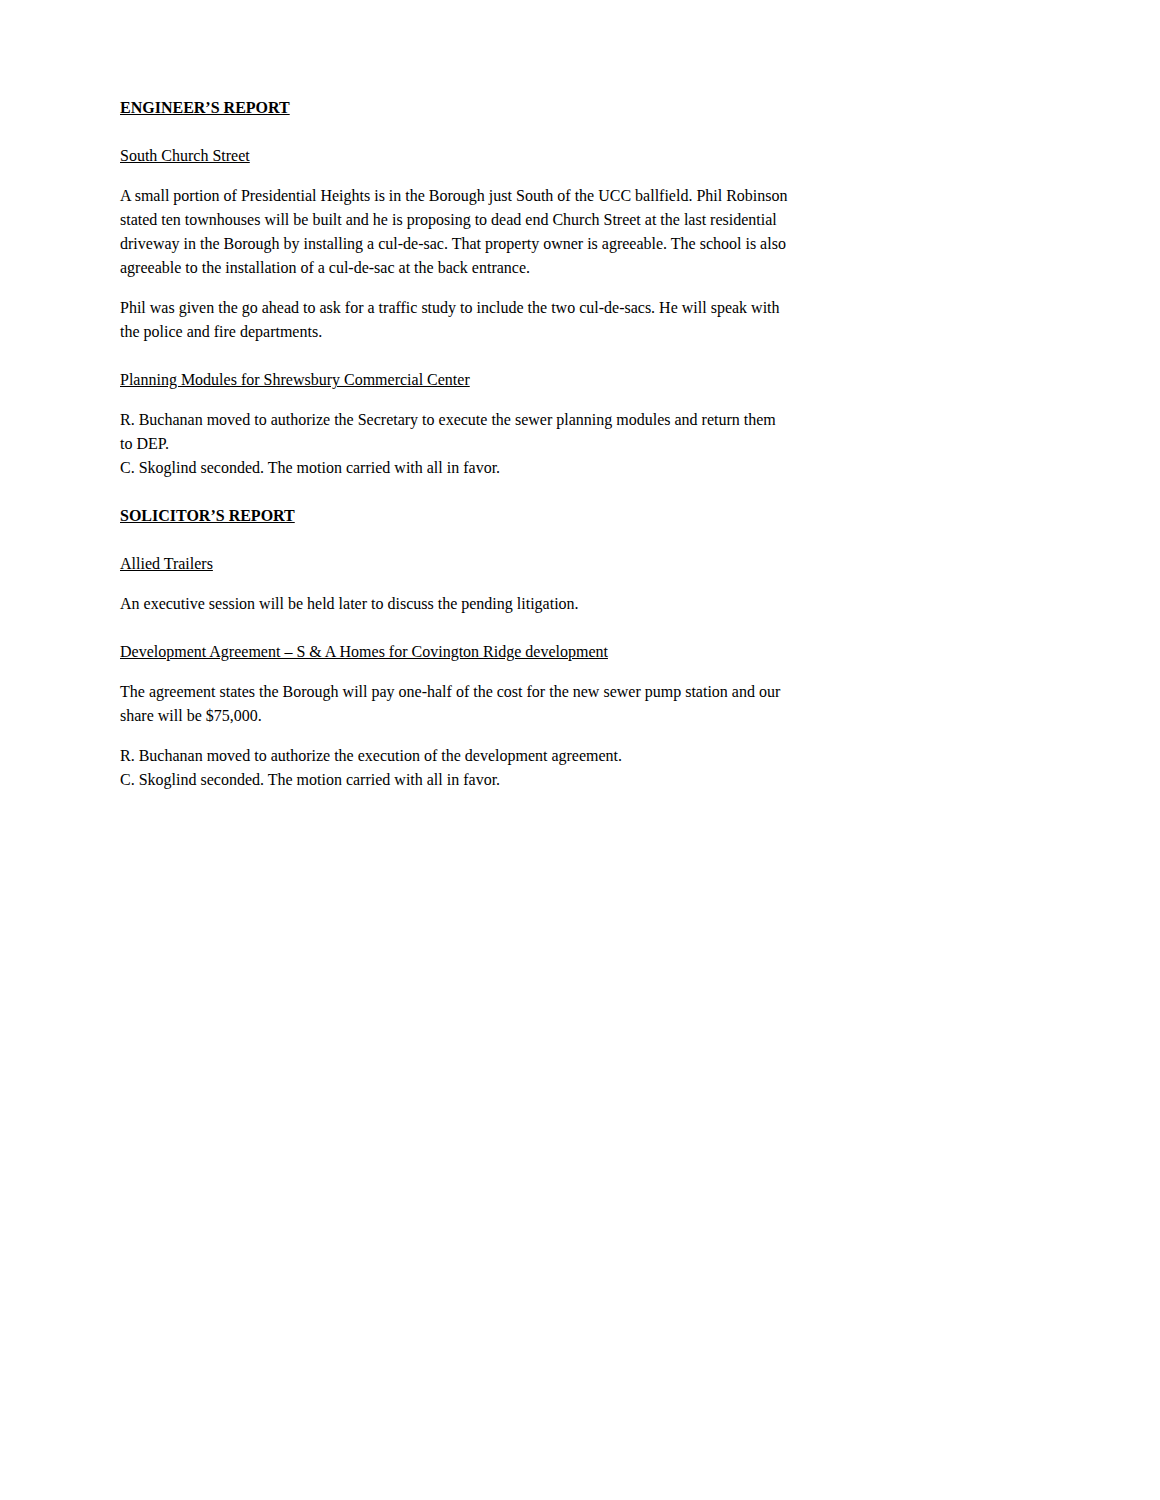ENGINEER’S REPORT
South Church Street
A small portion of Presidential Heights is in the Borough just South of the UCC ballfield. Phil Robinson stated ten townhouses will be built and he is proposing to dead end Church Street at the last residential driveway in the Borough by installing a cul-de-sac. That property owner is agreeable. The school is also agreeable to the installation of a cul-de-sac at the back entrance.
Phil was given the go ahead to ask for a traffic study to include the two cul-de-sacs. He will speak with the police and fire departments.
Planning Modules for Shrewsbury Commercial Center
R. Buchanan moved to authorize the Secretary to execute the sewer planning modules and return them to DEP.
C. Skoglind seconded. The motion carried with all in favor.
SOLICITOR’S REPORT
Allied Trailers
An executive session will be held later to discuss the pending litigation.
Development Agreement – S & A Homes for Covington Ridge development
The agreement states the Borough will pay one-half of the cost for the new sewer pump station and our share will be $75,000.
R. Buchanan moved to authorize the execution of the development agreement.
C. Skoglind seconded. The motion carried with all in favor.